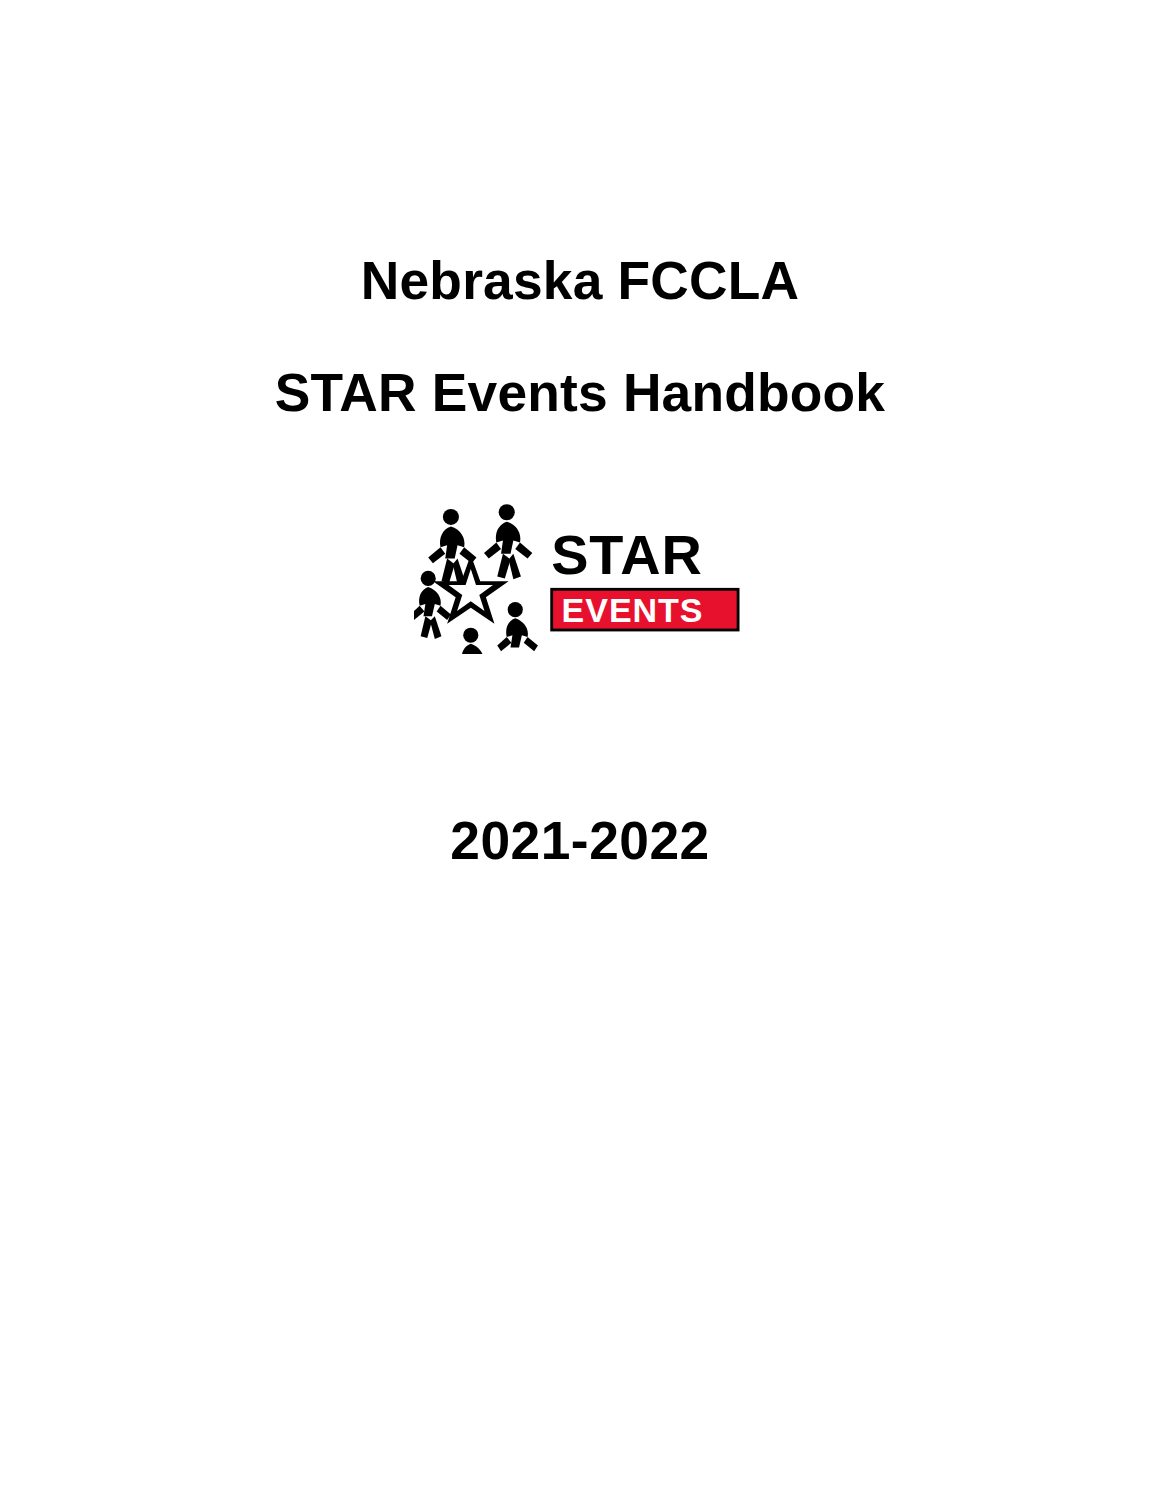Nebraska FCCLA STAR Events Handbook
STAR Events logo STAR EVENTS
2021-2022